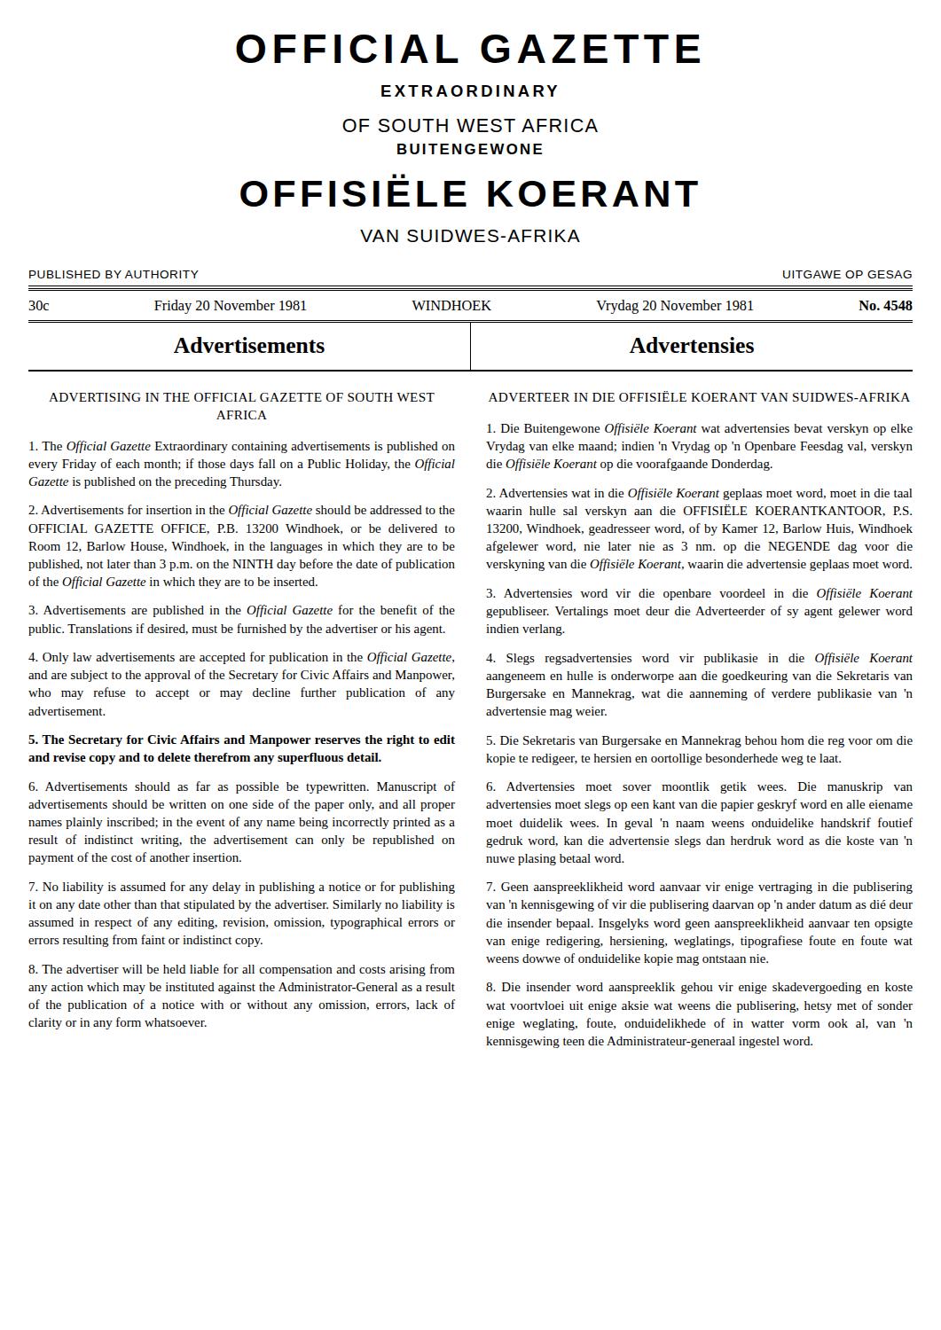OFFICIAL GAZETTE
EXTRAORDINARY
OF SOUTH WEST AFRICA
BUITENGEWONE
OFFISIËLE KOERANT
VAN SUIDWES-AFRIKA
PUBLISHED BY AUTHORITY UITGAWE OP GESAG
30c Friday 20 November 1981 WINDHOEK Vrydag 20 November 1981 No. 4548
Advertisements
Advertensies
Advertising in the Official Gazette of South West Africa
1. The Official Gazette Extraordinary containing advertisements is published on every Friday of each month; if those days fall on a Public Holiday, the Official Gazette is published on the preceding Thursday.
2. Advertisements for insertion in the Official Gazette should be addressed to the OFFICIAL GAZETTE OFFICE, P.B. 13200 Windhoek, or be delivered to Room 12, Barlow House, Windhoek, in the languages in which they are to be published, not later than 3 p.m. on the NINTH day before the date of publication of the Official Gazette in which they are to be inserted.
3. Advertisements are published in the Official Gazette for the benefit of the public. Translations if desired, must be furnished by the advertiser or his agent.
4. Only law advertisements are accepted for publication in the Official Gazette, and are subject to the approval of the Secretary for Civic Affairs and Manpower, who may refuse to accept or may decline further publication of any advertisement.
5. The Secretary for Civic Affairs and Manpower reserves the right to edit and revise copy and to delete therefrom any superfluous detail.
6. Advertisements should as far as possible be typewritten. Manuscript of advertisements should be written on one side of the paper only, and all proper names plainly inscribed; in the event of any name being incorrectly printed as a result of indistinct writing, the advertisement can only be republished on payment of the cost of another insertion.
7. No liability is assumed for any delay in publishing a notice or for publishing it on any date other than that stipulated by the advertiser. Similarly no liability is assumed in respect of any editing, revision, omission, typographical errors or errors resulting from faint or indistinct copy.
8. The advertiser will be held liable for all compensation and costs arising from any action which may be instituted against the Administrator-General as a result of the publication of a notice with or without any omission, errors, lack of clarity or in any form whatsoever.
Adverteer in die Offisiële Koerant van Suidwes-Afrika
1. Die Buitengewone Offisiële Koerant wat advertensies bevat verskyn op elke Vrydag van elke maand; indien 'n Vrydag op 'n Openbare Feesdag val, verskyn die Offisiële Koerant op die voorafgaande Donderdag.
2. Advertensies wat in die Offisiële Koerant geplaas moet word, moet in die taal waarin hulle sal verskyn aan die OFFISIËLE KOERANTKANTOOR, P.S. 13200, Windhoek, geadresseer word, of by Kamer 12, Barlow Huis, Windhoek afgelewer word, nie later nie as 3 nm. op die NEGENDE dag voor die verskyning van die Offisiële Koerant, waarin die advertensie geplaas moet word.
3. Advertensies word vir die openbare voordeel in die Offisiële Koerant gepubliseer. Vertalings moet deur die Adverteerder of sy agent gelewer word indien verlang.
4. Slegs regsadvertensies word vir publikasie in die Offisiële Koerant aangeneem en hulle is onderworpe aan die goedkeuring van die Sekretaris van Burgersake en Mannekrag, wat die aanneming of verdere publikasie van 'n advertensie mag weier.
5. Die Sekretaris van Burgersake en Mannekrag behou hom die reg voor om die kopie te redigeer, te hersien en oortollige besonderhede weg te laat.
6. Advertensies moet sover moontlik getik wees. Die manuskrip van advertensies moet slegs op een kant van die papier geskryf word en alle eiename moet duidelik wees. In geval 'n naam weens onduidelike handskrif foutief gedruk word, kan die advertensie slegs dan herdruk word as die koste van 'n nuwe plasing betaal word.
7. Geen aanspreeklikheid word aanvaar vir enige vertraging in die publisering van 'n kennisgewing of vir die publisering daarvan op 'n ander datum as dié deur die insender bepaal. Insgelyks word geen aanspreeklikheid aanvaar ten opsigte van enige redigering, hersiening, weglatings, tipografiese foute en foute wat weens dowwe of onduidelike kopie mag ontstaan nie.
8. Die insender word aanspreeklik gehou vir enige skadevergoeding en koste wat voortvloei uit enige aksie wat weens die publisering, hetsy met of sonder enige weglating, foute, onduidelikhede of in watter vorm ook al, van 'n kennisgewing teen die Administrateur-generaal ingestel word.